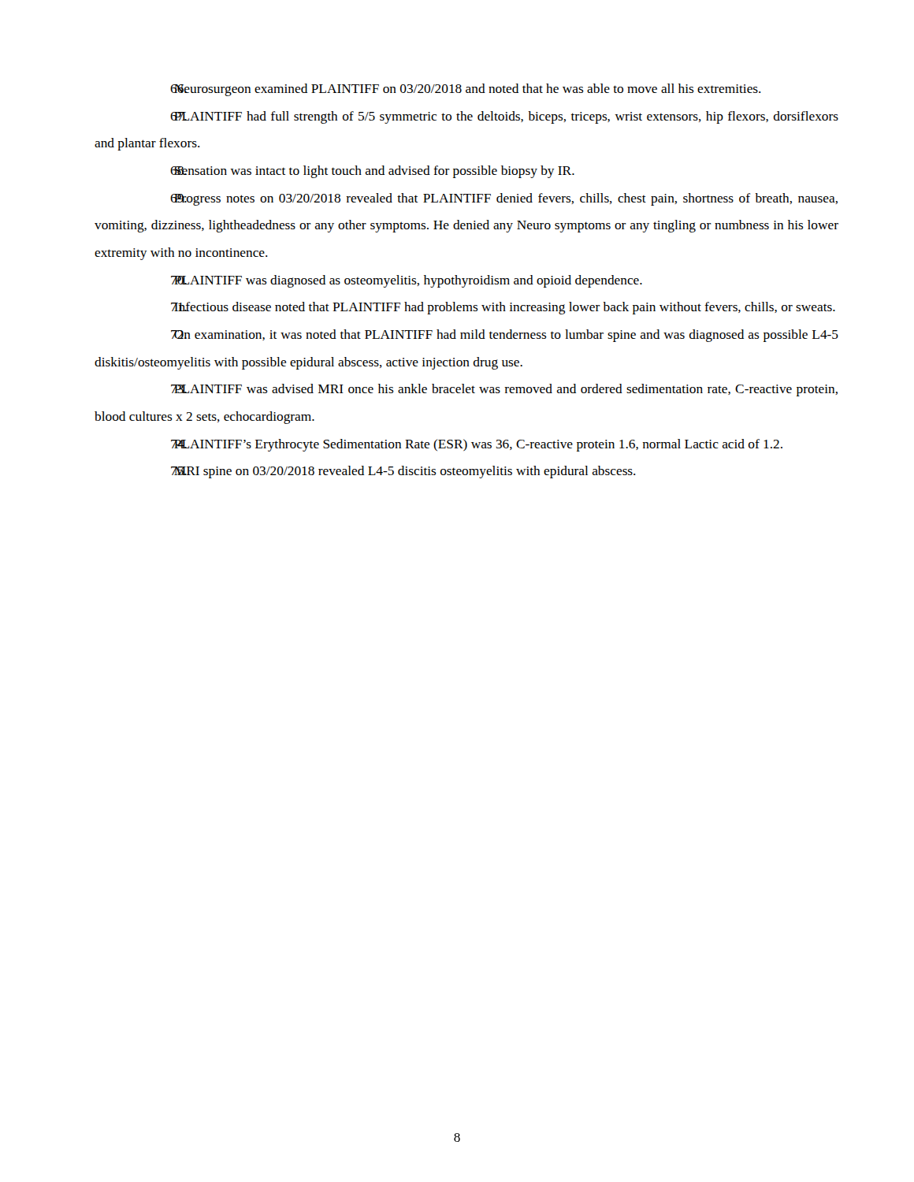66. Neurosurgeon examined PLAINTIFF on 03/20/2018 and noted that he was able to move all his extremities.
67. PLAINTIFF had full strength of 5/5 symmetric to the deltoids, biceps, triceps, wrist extensors, hip flexors, dorsiflexors and plantar flexors.
68. Sensation was intact to light touch and advised for possible biopsy by IR.
69. Progress notes on 03/20/2018 revealed that PLAINTIFF denied fevers, chills, chest pain, shortness of breath, nausea, vomiting, dizziness, lightheadedness or any other symptoms. He denied any Neuro symptoms or any tingling or numbness in his lower extremity with no incontinence.
70. PLAINTIFF was diagnosed as osteomyelitis, hypothyroidism and opioid dependence.
71. Infectious disease noted that PLAINTIFF had problems with increasing lower back pain without fevers, chills, or sweats.
72. On examination, it was noted that PLAINTIFF had mild tenderness to lumbar spine and was diagnosed as possible L4-5 diskitis/osteomyelitis with possible epidural abscess, active injection drug use.
73. PLAINTIFF was advised MRI once his ankle bracelet was removed and ordered sedimentation rate, C-reactive protein, blood cultures x 2 sets, echocardiogram.
74. PLAINTIFF’s Erythrocyte Sedimentation Rate (ESR) was 36, C-reactive protein 1.6, normal Lactic acid of 1.2.
75. MRI spine on 03/20/2018 revealed L4-5 discitis osteomyelitis with epidural abscess.
8